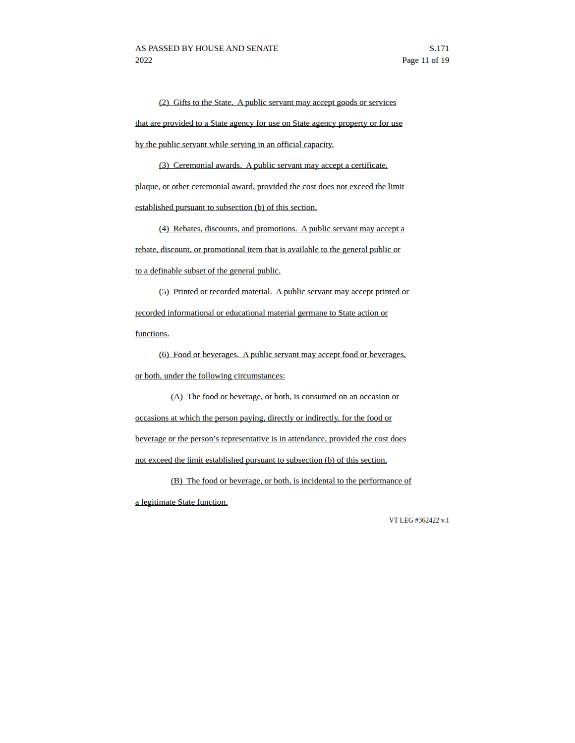AS PASSED BY HOUSE AND SENATE 2022
S.171 Page 11 of 19
(2) Gifts to the State. A public servant may accept goods or services
that are provided to a State agency for use on State agency property or for use
by the public servant while serving in an official capacity.
(3) Ceremonial awards. A public servant may accept a certificate,
plaque, or other ceremonial award, provided the cost does not exceed the limit
established pursuant to subsection (b) of this section.
(4) Rebates, discounts, and promotions. A public servant may accept a
rebate, discount, or promotional item that is available to the general public or
to a definable subset of the general public.
(5) Printed or recorded material. A public servant may accept printed or
recorded informational or educational material germane to State action or
functions.
(6) Food or beverages. A public servant may accept food or beverages,
or both, under the following circumstances:
(A) The food or beverage, or both, is consumed on an occasion or
occasions at which the person paying, directly or indirectly, for the food or
beverage or the person’s representative is in attendance, provided the cost does
not exceed the limit established pursuant to subsection (b) of this section.
(B) The food or beverage, or both, is incidental to the performance of
a legitimate State function.
VT LEG #362422 v.1